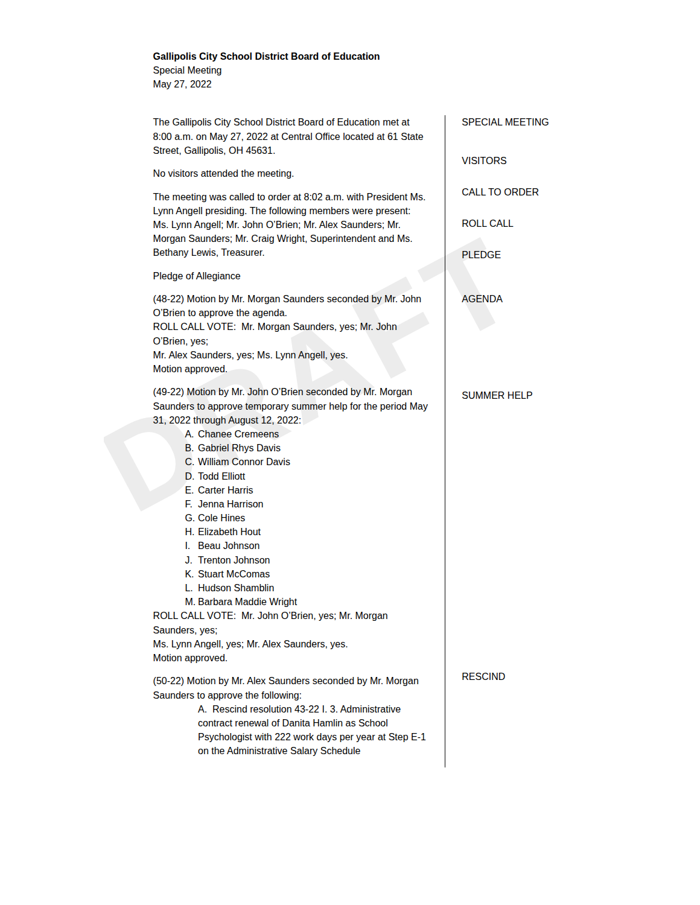DRAFT
Gallipolis City School District Board of Education
Special Meeting
May 27, 2022
The Gallipolis City School District Board of Education met at 8:00 a.m. on May 27, 2022 at Central Office located at 61 State Street, Gallipolis, OH 45631.
No visitors attended the meeting.
The meeting was called to order at 8:02 a.m. with President Ms. Lynn Angell presiding. The following members were present: Ms. Lynn Angell; Mr. John O’Brien; Mr. Alex Saunders; Mr. Morgan Saunders; Mr. Craig Wright, Superintendent and Ms. Bethany Lewis, Treasurer.
Pledge of Allegiance
(48-22) Motion by Mr. Morgan Saunders seconded by Mr. John O’Brien to approve the agenda.
ROLL CALL VOTE: Mr. Morgan Saunders, yes; Mr. John O’Brien, yes;
Mr. Alex Saunders, yes; Ms. Lynn Angell, yes.
Motion approved.
(49-22) Motion by Mr. John O’Brien seconded by Mr. Morgan Saunders to approve temporary summer help for the period May 31, 2022 through August 12, 2022:
A. Chanee Cremeens
B. Gabriel Rhys Davis
C. William Connor Davis
D. Todd Elliott
E. Carter Harris
F. Jenna Harrison
G. Cole Hines
H. Elizabeth Hout
I. Beau Johnson
J. Trenton Johnson
K. Stuart McComas
L. Hudson Shamblin
M. Barbara Maddie Wright
ROLL CALL VOTE: Mr. John O’Brien, yes; Mr. Morgan Saunders, yes;
Ms. Lynn Angell, yes; Mr. Alex Saunders, yes.
Motion approved.
(50-22) Motion by Mr. Alex Saunders seconded by Mr. Morgan Saunders to approve the following:
A. Rescind resolution 43-22 I. 3. Administrative contract renewal of Danita Hamlin as School Psychologist with 222 work days per year at Step E-1 on the Administrative Salary Schedule
SPECIAL MEETING
VISITORS
CALL TO ORDER
ROLL CALL
PLEDGE
AGENDA
SUMMER HELP
RESCIND